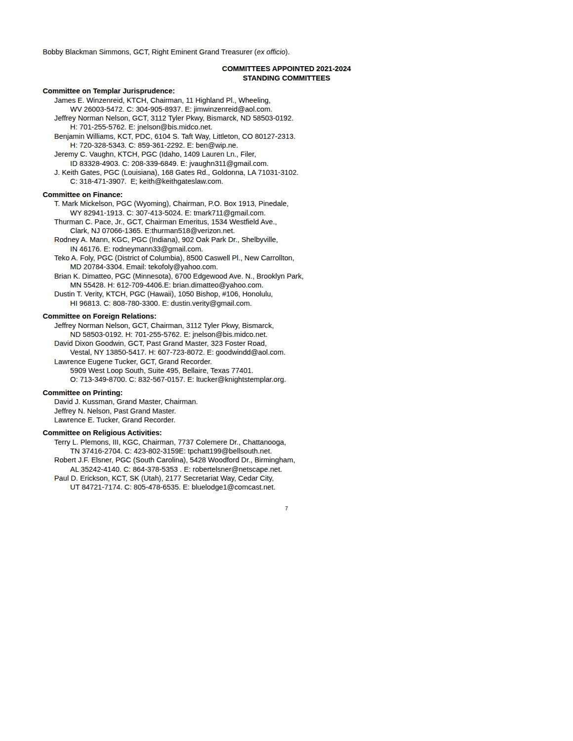Bobby Blackman Simmons, GCT, Right Eminent Grand Treasurer (ex officio).
COMMITTEES APPOINTED 2021-2024
STANDING COMMITTEES
Committee on Templar Jurisprudence:
James E. Winzenreid, KTCH, Chairman, 11 Highland Pl., Wheeling, WV 26003-5472. C: 304-905-8937. E: jimwinzenreid@aol.com.
Jeffrey Norman Nelson, GCT, 3112 Tyler Pkwy, Bismarck, ND 58503-0192. H: 701-255-5762. E: jnelson@bis.midco.net.
Benjamin Williams, KCT, PDC, 6104 S. Taft Way, Littleton, CO 80127-2313. H: 720-328-5343. C: 859-361-2292. E: ben@wip.ne.
Jeremy C. Vaughn, KTCH, PGC (Idaho, 1409 Lauren Ln., Filer, ID 83328-4903. C: 208-339-6849. E: jvaughn311@gmail.com.
J. Keith Gates, PGC (Louisiana), 168 Gates Rd., Goldonna, LA 71031-3102. C: 318-471-3907. E; keith@keithgateslaw.com.
Committee on Finance:
T. Mark Mickelson, PGC (Wyoming), Chairman, P.O. Box 1913, Pinedale, WY 82941-1913. C: 307-413-5024. E: tmark711@gmail.com.
Thurman C. Pace, Jr., GCT, Chairman Emeritus, 1534 Westfield Ave., Clark, NJ 07066-1365. E:thurman518@verizon.net.
Rodney A. Mann, KGC, PGC (Indiana), 902 Oak Park Dr., Shelbyville, IN 46176. E: rodneymann33@gmail.com.
Teko A. Foly, PGC (District of Columbia), 8500 Caswell Pl., New Carrollton, MD 20784-3304. Email: tekofoly@yahoo.com.
Brian K. Dimatteo, PGC (Minnesota), 6700 Edgewood Ave. N., Brooklyn Park, MN 55428. H: 612-709-4406.E: brian.dimatteo@yahoo.com.
Dustin T. Verity, KTCH, PGC (Hawaii), 1050 Bishop, #106, Honolulu, HI 96813. C: 808-780-3300. E: dustin.verity@gmail.com.
Committee on Foreign Relations:
Jeffrey Norman Nelson, GCT, Chairman, 3112 Tyler Pkwy, Bismarck, ND 58503-0192. H: 701-255-5762. E: jnelson@bis.midco.net.
David Dixon Goodwin, GCT, Past Grand Master, 323 Foster Road, Vestal, NY 13850-5417. H: 607-723-8072. E: goodwindd@aol.com.
Lawrence Eugene Tucker, GCT, Grand Recorder. 5909 West Loop South, Suite 495, Bellaire, Texas 77401. O: 713-349-8700. C: 832-567-0157. E: ltucker@knightstemplar.org.
Committee on Printing:
David J. Kussman, Grand Master, Chairman.
Jeffrey N. Nelson, Past Grand Master.
Lawrence E. Tucker, Grand Recorder.
Committee on Religious Activities:
Terry L. Plemons, III, KGC, Chairman, 7737 Colemere Dr., Chattanooga, TN 37416-2704. C: 423-802-3159E: tpchatt199@bellsouth.net.
Robert J.F. Elsner, PGC (South Carolina), 5428 Woodford Dr., Birmingham, AL 35242-4140. C: 864-378-5353 . E: robertelsner@netscape.net.
Paul D. Erickson, KCT, SK (Utah), 2177 Secretariat Way, Cedar City, UT 84721-7174. C: 805-478-6535. E: bluelodge1@comcast.net.
7